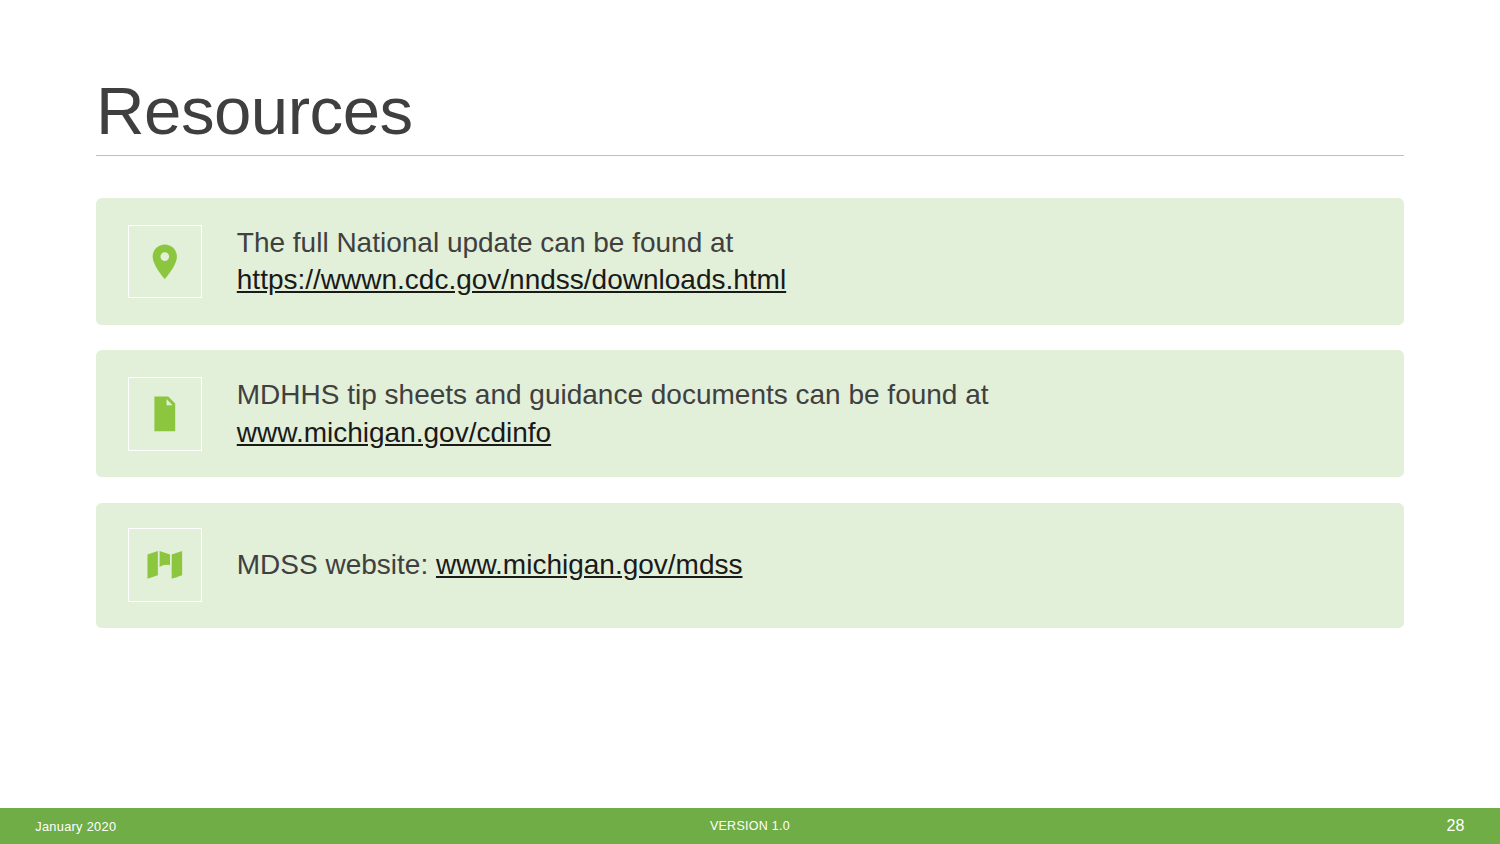Resources
The full National update can be found at
https://wwwn.cdc.gov/nndss/downloads.html
MDHHS tip sheets and guidance documents can be found at
www.michigan.gov/cdinfo
MDSS website: www.michigan.gov/mdss
January 2020 Version 1.0 28